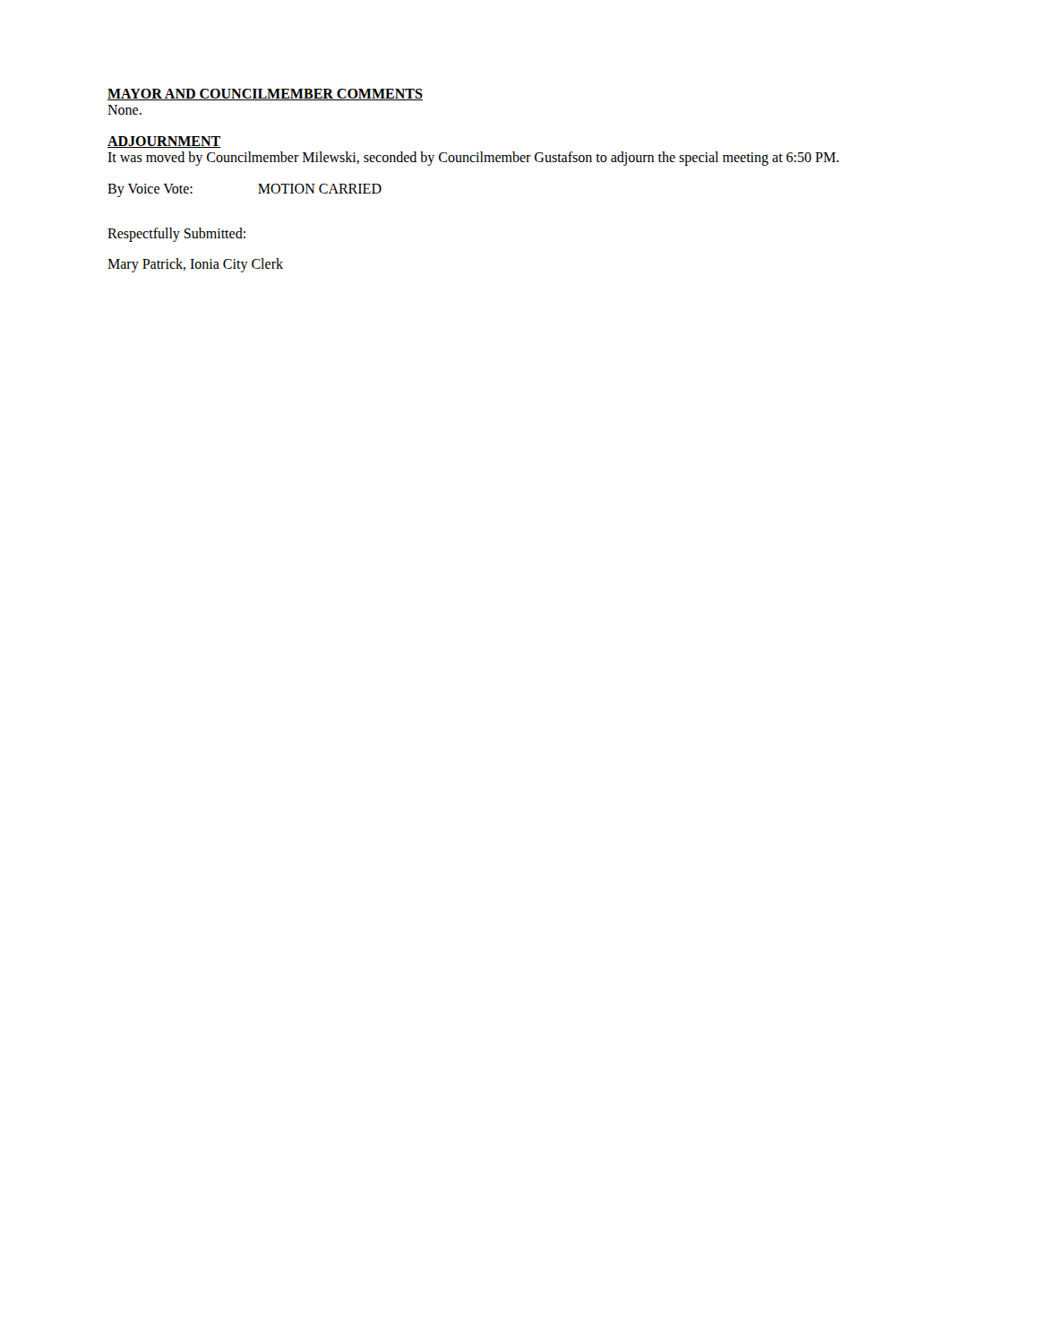MAYOR AND COUNCILMEMBER COMMENTS
None.
ADJOURNMENT
It was moved by Councilmember Milewski, seconded by Councilmember Gustafson to adjourn the special meeting at 6:50 PM.
By Voice Vote: MOTION CARRIED
Respectfully Submitted:
Mary Patrick, Ionia City Clerk